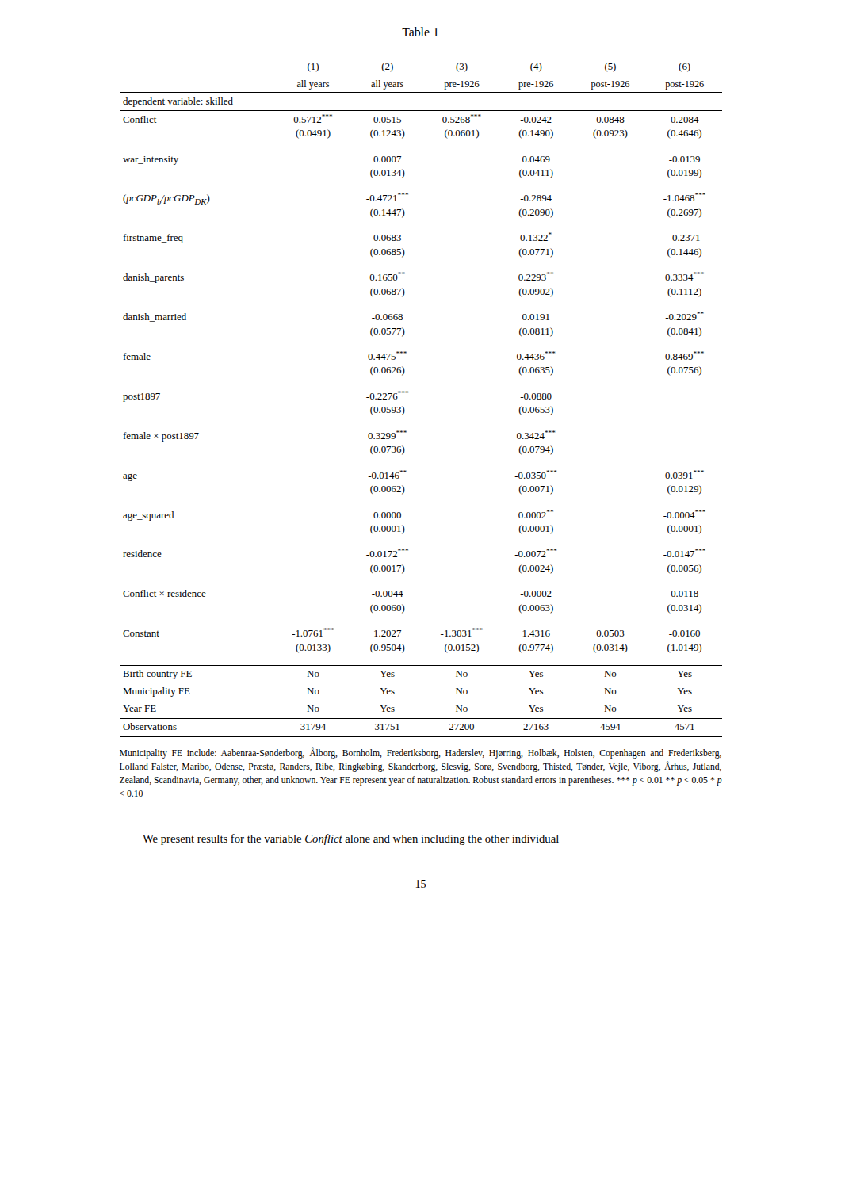Table 1
| | (1) | (2) | (3) | (4) | (5) | (6) |
| --- | --- | --- | --- | --- | --- | --- |
| | all years | all years | pre-1926 | pre-1926 | post-1926 | post-1926 |
| dependent variable: skilled |
| Conflict | 0.5712 *** (0.0491) | 0.0515 (0.1243) | 0.5268 *** (0.0601) | -0.0242 (0.1490) | 0.0848 (0.0923) | 0.2084 (0.4646) |
| war_intensity | | 0.0007 (0.0134) | | 0.0469 (0.0411) | | -0.0139 (0.0199) |
| ( pcGDP b /pcGDP DK ) | | -0.4721 *** (0.1447) | | -0.2894 (0.2090) | | -1.0468 *** (0.2697) |
| firstname_freq | | 0.0683 (0.0685) | | 0.1322 * (0.0771) | | -0.2371 (0.1446) |
| danish_parents | | 0.1650 ** (0.0687) | | 0.2293 ** (0.0902) | | 0.3334 *** (0.1112) |
| danish_married | | -0.0668 (0.0577) | | 0.0191 (0.0811) | | -0.2029 ** (0.0841) |
| female | | 0.4475 *** (0.0626) | | 0.4436 *** (0.0635) | | 0.8469 *** (0.0756) |
| post1897 | | -0.2276 *** (0.0593) | | -0.0880 (0.0653) | | |
| female × post1897 | | 0.3299 *** (0.0736) | | 0.3424 *** (0.0794) | | |
| age | | -0.0146 ** (0.0062) | | -0.0350 *** (0.0071) | | 0.0391 *** (0.0129) |
| age_squared | | 0.0000 (0.0001) | | 0.0002 ** (0.0001) | | -0.0004 *** (0.0001) |
| residence | | -0.0172 *** (0.0017) | | -0.0072 *** (0.0024) | | -0.0147 *** (0.0056) |
| Conflict × residence | | -0.0044 (0.0060) | | -0.0002 (0.0063) | | 0.0118 (0.0314) |
| Constant | -1.0761 *** (0.0133) | 1.2027 (0.9504) | -1.3031 *** (0.0152) | 1.4316 (0.9774) | 0.0503 (0.0314) | -0.0160 (1.0149) |
| Birth country FE | No | Yes | No | Yes | No | Yes |
| Municipality FE | No | Yes | No | Yes | No | Yes |
| Year FE | No | Yes | No | Yes | No | Yes |
| Observations | 31794 | 31751 | 27200 | 27163 | 4594 | 4571 |
Municipality FE include: Aabenraa-Sønderborg, Ålborg, Bornholm, Frederiksborg, Haderslev, Hjørring, Holbæk, Holsten, Copenhagen and Frederiksberg, Lolland-Falster, Maribo, Odense, Præstø, Randers, Ribe, Ringkøbing, Skanderborg, Slesvig, Sorø, Svendborg, Thisted, Tønder, Vejle, Viborg, Århus, Jutland, Zealand, Scandinavia, Germany, other, and unknown. Year FE represent year of naturalization. Robust standard errors in parentheses. *** p < 0.01 ** p < 0.05 * p < 0.10
We present results for the variable Conflict alone and when including the other individual
15